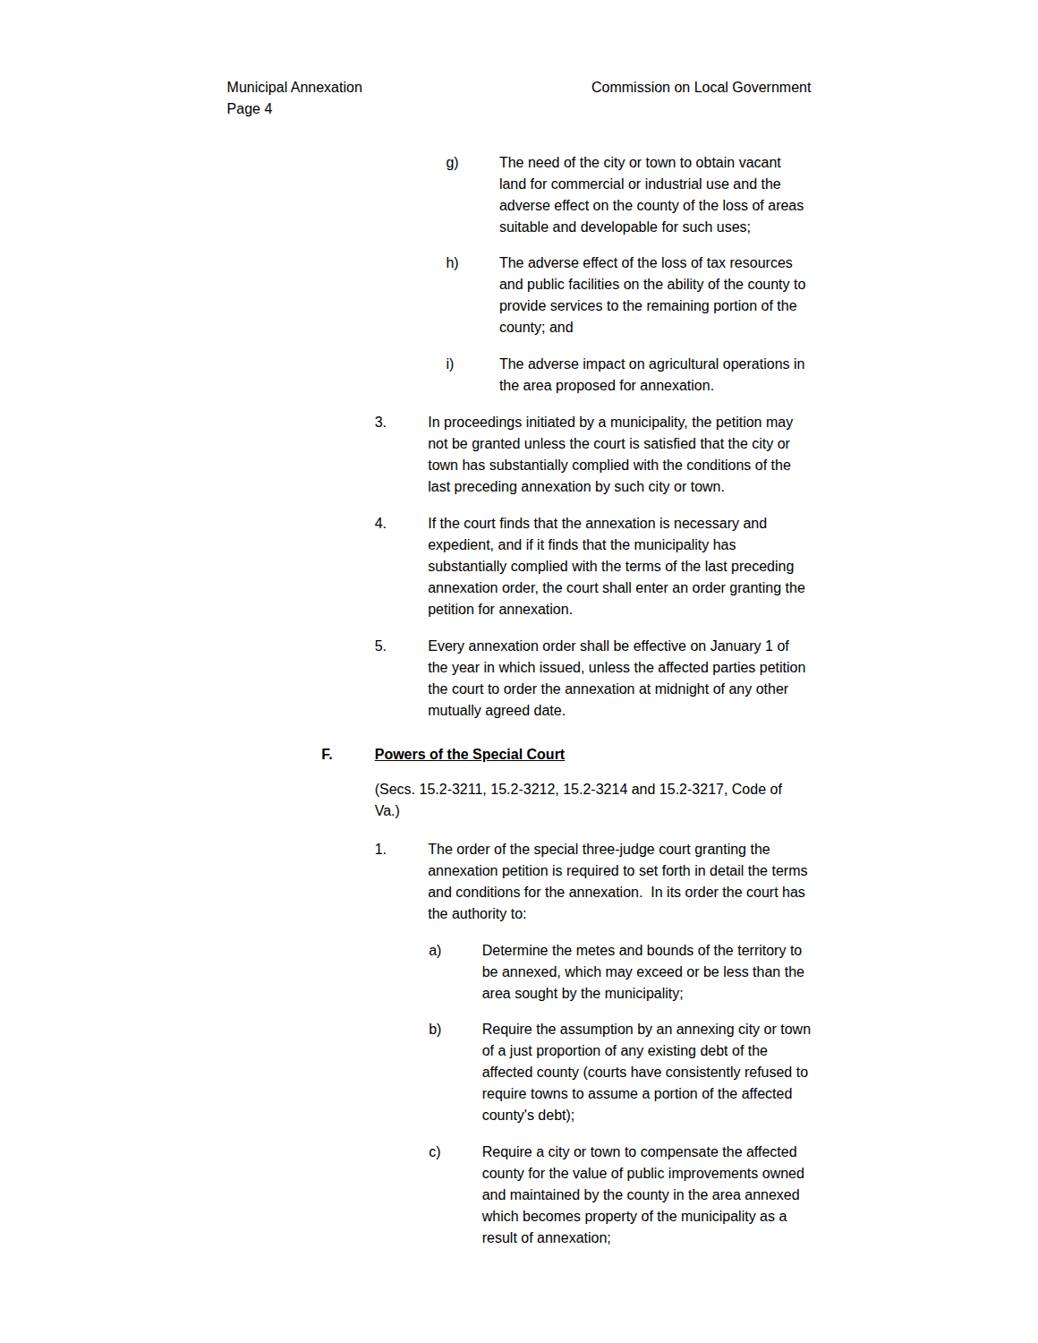Municipal Annexation
Page 4
Commission on Local Government
g)
The need of the city or town to obtain vacant land for commercial or industrial use and the adverse effect on the county of the loss of areas suitable and developable for such uses;
h)
The adverse effect of the loss of tax resources and public facilities on the ability of the county to provide services to the remaining portion of the county; and
i)
The adverse impact on agricultural operations in the area proposed for annexation.
3.
In proceedings initiated by a municipality, the petition may not be granted unless the court is satisfied that the city or town has substantially complied with the conditions of the last preceding annexation by such city or town.
4.
If the court finds that the annexation is necessary and expedient, and if it finds that the municipality has substantially complied with the terms of the last preceding annexation order, the court shall enter an order granting the petition for annexation.
5.
Every annexation order shall be effective on January 1 of the year in which issued, unless the affected parties petition the court to order the annexation at midnight of any other mutually agreed date.
F.
Powers of the Special Court
(Secs. 15.2-3211, 15.2-3212, 15.2-3214 and 15.2-3217, Code of Va.)
1.
The order of the special three-judge court granting the annexation petition is required to set forth in detail the terms and conditions for the annexation. In its order the court has the authority to:
a)
Determine the metes and bounds of the territory to be annexed, which may exceed or be less than the area sought by the municipality;
b)
Require the assumption by an annexing city or town of a just proportion of any existing debt of the affected county (courts have consistently refused to require towns to assume a portion of the affected county's debt);
c)
Require a city or town to compensate the affected county for the value of public improvements owned and maintained by the county in the area annexed which becomes property of the municipality as a result of annexation;